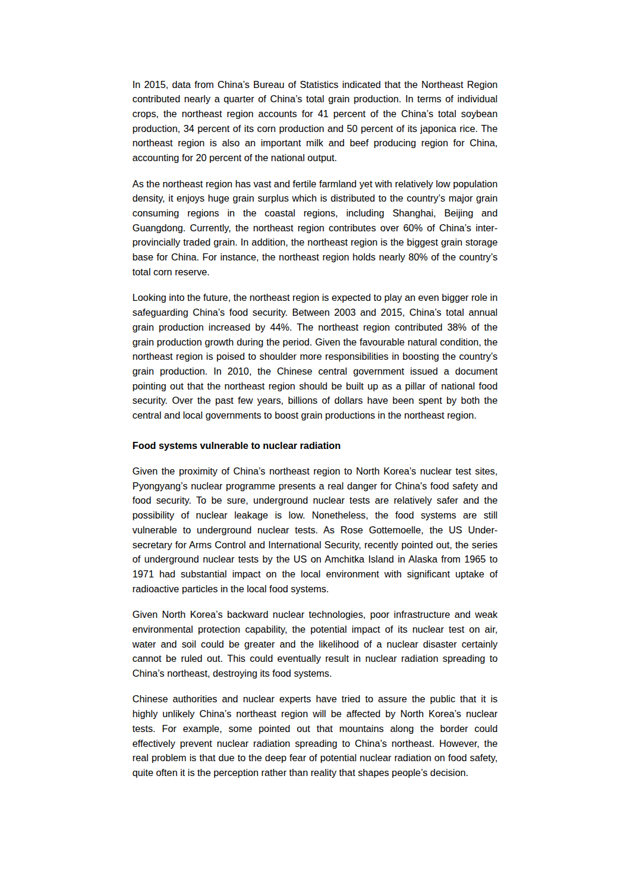In 2015, data from China’s Bureau of Statistics indicated that the Northeast Region contributed nearly a quarter of China’s total grain production. In terms of individual crops, the northeast region accounts for 41 percent of the China’s total soybean production, 34 percent of its corn production and 50 percent of its japonica rice. The northeast region is also an important milk and beef producing region for China, accounting for 20 percent of the national output.
As the northeast region has vast and fertile farmland yet with relatively low population density, it enjoys huge grain surplus which is distributed to the country’s major grain consuming regions in the coastal regions, including Shanghai, Beijing and Guangdong. Currently, the northeast region contributes over 60% of China’s inter-provincially traded grain. In addition, the northeast region is the biggest grain storage base for China. For instance, the northeast region holds nearly 80% of the country’s total corn reserve.
Looking into the future, the northeast region is expected to play an even bigger role in safeguarding China’s food security. Between 2003 and 2015, China’s total annual grain production increased by 44%. The northeast region contributed 38% of the grain production growth during the period. Given the favourable natural condition, the northeast region is poised to shoulder more responsibilities in boosting the country’s grain production. In 2010, the Chinese central government issued a document pointing out that the northeast region should be built up as a pillar of national food security. Over the past few years, billions of dollars have been spent by both the central and local governments to boost grain productions in the northeast region.
Food systems vulnerable to nuclear radiation
Given the proximity of China’s northeast region to North Korea’s nuclear test sites, Pyongyang’s nuclear programme presents a real danger for China's food safety and food security. To be sure, underground nuclear tests are relatively safer and the possibility of nuclear leakage is low. Nonetheless, the food systems are still vulnerable to underground nuclear tests. As Rose Gottemoelle, the US Under-secretary for Arms Control and International Security, recently pointed out, the series of underground nuclear tests by the US on Amchitka Island in Alaska from 1965 to 1971 had substantial impact on the local environment with significant uptake of radioactive particles in the local food systems.
Given North Korea’s backward nuclear technologies, poor infrastructure and weak environmental protection capability, the potential impact of its nuclear test on air, water and soil could be greater and the likelihood of a nuclear disaster certainly cannot be ruled out. This could eventually result in nuclear radiation spreading to China’s northeast, destroying its food systems.
Chinese authorities and nuclear experts have tried to assure the public that it is highly unlikely China’s northeast region will be affected by North Korea’s nuclear tests. For example, some pointed out that mountains along the border could effectively prevent nuclear radiation spreading to China’s northeast. However, the real problem is that due to the deep fear of potential nuclear radiation on food safety, quite often it is the perception rather than reality that shapes people’s decision.